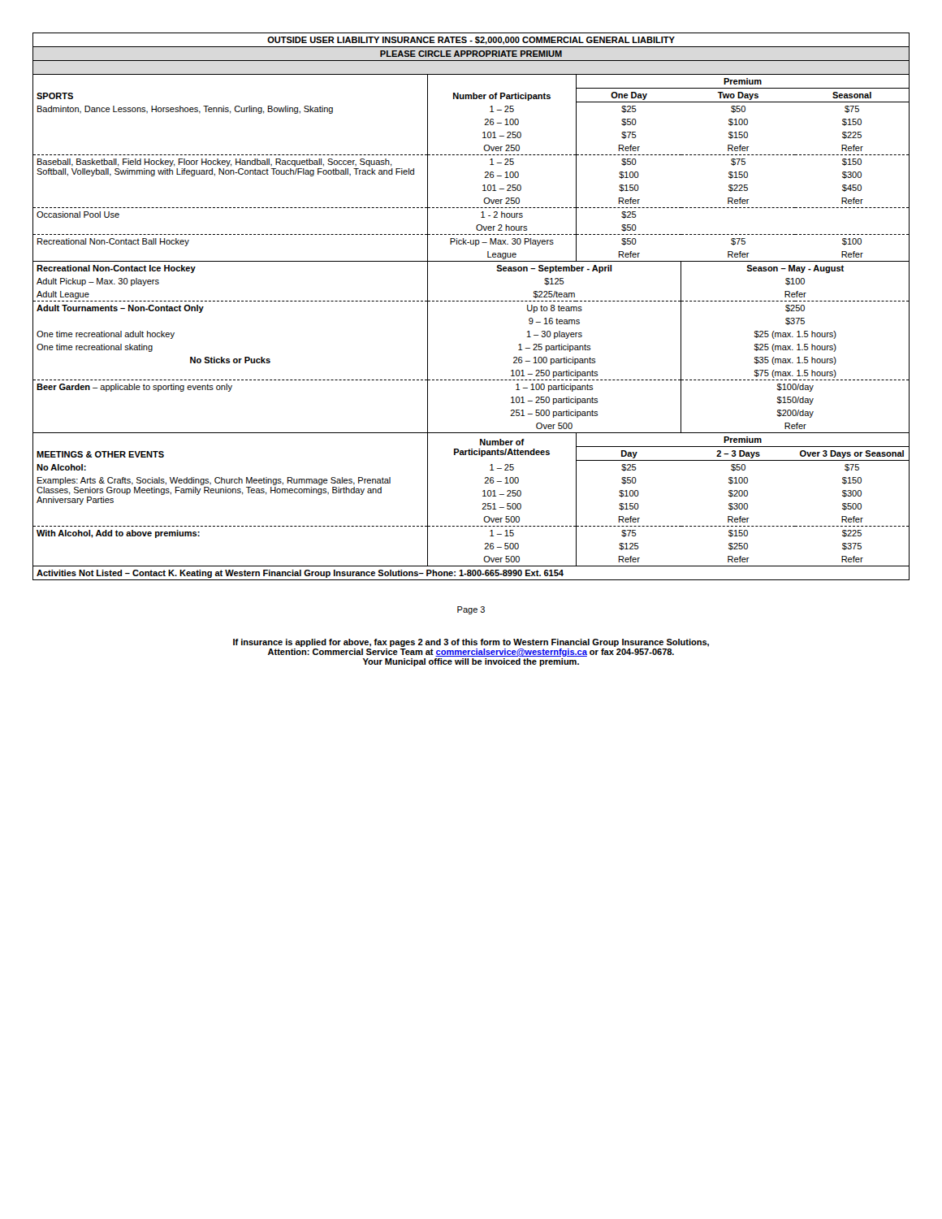| OUTSIDE USER LIABILITY INSURANCE RATES - $2,000,000 COMMERCIAL GENERAL LIABILITY |
| PLEASE CIRCLE APPROPRIATE PREMIUM |
| SPORTS | Number of Participants | Premium |
| One Day | Two Days | Seasonal |
| Badminton, Dance Lessons, Horseshoes, Tennis, Curling, Bowling, Skating | 1 – 25 | $25 | $50 | $75 |
| 26 – 100 | $50 | $100 | $150 |
| 101 – 250 | $75 | $150 | $225 |
| Over 250 | Refer | Refer | Refer |
| Baseball, Basketball, Field Hockey, Floor Hockey, Handball, Racquetball, Soccer, Squash, Softball, Volleyball, Swimming with Lifeguard, Non-Contact Touch/Flag Football, Track and Field | 1 – 25 | $50 | $75 | $150 |
| 26 – 100 | $100 | $150 | $300 |
| 101 – 250 | $150 | $225 | $450 |
| Over 250 | Refer | Refer | Refer |
| Occasional Pool Use | 1 - 2 hours | $25 | | |
| Over 2 hours | $50 | | |
| Recreational Non-Contact Ball Hockey | Pick-up – Max. 30 Players | $50 | $75 | $100 |
| League | Refer | Refer | Refer |
| Recreational Non-Contact Ice Hockey | Season – September - April | Season – May - August |
| Adult Pickup – Max. 30 players | $125 | $100 |
| Adult League | $225/team | Refer |
| Adult Tournaments – Non-Contact Only | Up to 8 teams | $250 |
| | 9 – 16 teams | $375 |
| One time recreational adult hockey | 1 – 30 players | $25 (max. 1.5 hours) |
| One time recreational skating | 1 – 25 participants | $25 (max. 1.5 hours) |
| No Sticks or Pucks | 26 – 100 participants | $35 (max. 1.5 hours) |
| | 101 – 250 participants | $75 (max. 1.5 hours) |
| Beer Garden – applicable to sporting events only | 1 – 100 participants | $100/day |
| 101 – 250 participants | $150/day |
| 251 – 500 participants | $200/day |
| Over 500 | Refer |
| MEETINGS & OTHER EVENTS | Number of Participants/Attendees | Premium |
| Day | 2 – 3 Days | Over 3 Days or Seasonal |
| No Alcohol: | 1 – 25 | $25 | $50 | $75 |
| Examples: Arts & Crafts, Socials, Weddings, Church Meetings, Rummage Sales, Prenatal Classes, Seniors Group Meetings, Family Reunions, Teas, Homecomings, Birthday and Anniversary Parties | 26 – 100 | $50 | $100 | $150 |
| 101 – 250 | $100 | $200 | $300 |
| 251 – 500 | $150 | $300 | $500 |
| Over 500 | Refer | Refer | Refer |
| With Alcohol, Add to above premiums: | 1 – 15 | $75 | $150 | $225 |
| 26 – 500 | $125 | $250 | $375 |
| Over 500 | Refer | Refer | Refer |
| Activities Not Listed – Contact K. Keating at Western Financial Group Insurance Solutions– Phone: 1-800-665-8990 Ext. 6154 |
Page 3
If insurance is applied for above, fax pages 2 and 3 of this form to Western Financial Group Insurance Solutions,
Attention: Commercial Service Team at commercialservice@westernfgis.ca or fax 204-957-0678.
Your Municipal office will be invoiced the premium.